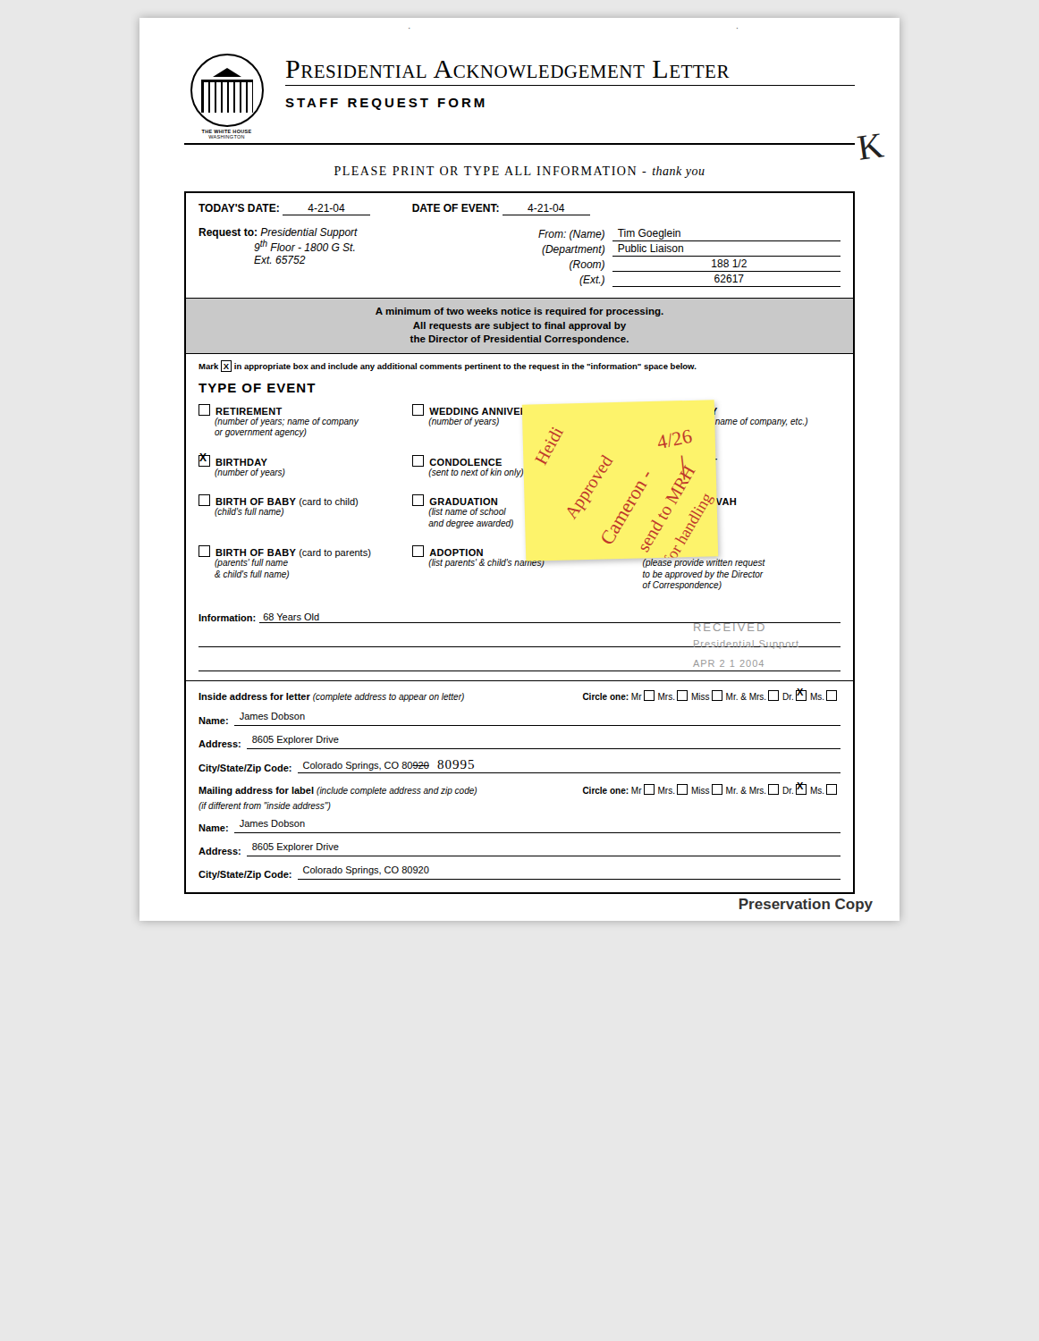·
·
K
THE WHITE HOUSE
WASHINGTON
Presidential Acknowledgement Letter
STAFF REQUEST FORM
PLEASE PRINT OR TYPE ALL INFORMATION - thank you
TODAY'S DATE: 4-21-04 DATE OF EVENT: 4-21-04
Request to: Presidential Support
9th Floor - 1800 G St.
Ext. 65752
| From: (Name) | Tim Goeglein |
| (Department) | Public Liaison |
| (Room) | 188 1/2 |
| (Ext.) | 62617 |
A minimum of two weeks notice is required for processing.
All requests are subject to final approval by
the Director of Presidential Correspondence.
Mark X in appropriate box and include any additional comments pertinent to the request in the "information" space below.
TYPE OF EVENT
RETIREMENT
(number of years; name of company
or government agency)
WEDDING ANNIVERSARY
(number of years)
ANNIVERSARY
(number of years; name of company, etc.)
BIRTHDAY
(number of years)
CONDOLENCE
(sent to next of kin only)
EAGLE SCOUT
(name of troop)
BIRTH OF BABY (card to child)
(child's full name)
GRADUATION
(list name of school
and degree awarded)
BAR/BAT MITZVAH
BIRTH OF BABY (card to parents)
(parents' full name
& child's full name)
ADOPTION
(list parents' & child's names)
OTHER
(please provide written request
to be approved by the Director
of Correspondence)
Information: 68 Years Old
RECEIVED
Presidential Support
APR 2 1 2004
Inside address for letter (complete address to appear on letter)
Circle one: Mr Mrs. Miss Mr. & Mrs. Dr. Ms.
Name: James Dobson
Address: 8605 Explorer Drive
City/State/Zip Code: Colorado Springs, CO 80920 80995
Mailing address for label (include complete address and zip code)
Circle one: Mr Mrs. Miss Mr. & Mrs. Dr. Ms.
(if different from "inside address")
Name: James Dobson
Address: 8605 Explorer Drive
City/State/Zip Code: Colorado Springs, CO 80920
Heidi
Approved
Cameron -
send to MRH
4/26
|
for handling
Preservation Copy